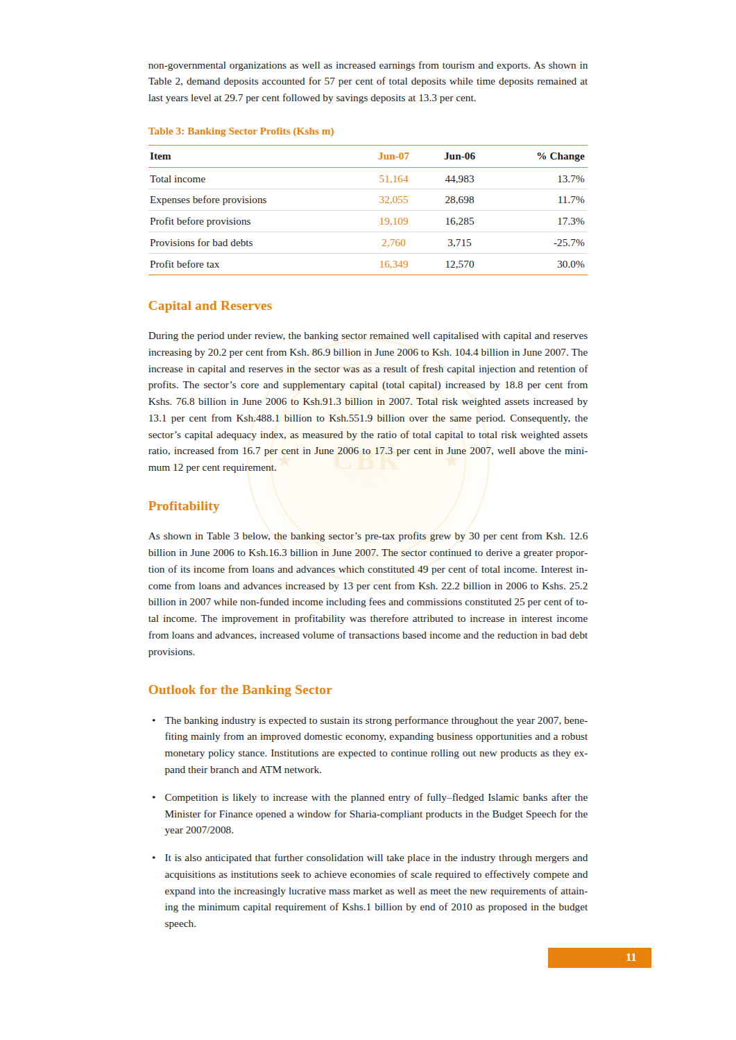CBK ★ ★
non-governmental organizations as well as increased earnings from tourism and exports. As shown in Table 2, demand deposits accounted for 57 per cent of total deposits while time deposits remained at last years level at 29.7 per cent followed by savings deposits at 13.3 per cent.
Table 3: Banking Sector Profits (Kshs m)
| Item | Jun-07 | Jun-06 | % Change |
| --- | --- | --- | --- |
| Total income | 51,164 | 44,983 | 13.7% |
| Expenses before provisions | 32,055 | 28,698 | 11.7% |
| Profit before provisions | 19,109 | 16,285 | 17.3% |
| Provisions for bad debts | 2,760 | 3,715 | -25.7% |
| Profit before tax | 16,349 | 12,570 | 30.0% |
Capital and Reserves
During the period under review, the banking sector remained well capitalised with capital and reserves increasing by 20.2 per cent from Ksh. 86.9 billion in June 2006 to Ksh. 104.4 billion in June 2007. The increase in capital and reserves in the sector was as a result of fresh capital injection and retention of profits. The sector’s core and supplementary capital (total capital) increased by 18.8 per cent from Kshs. 76.8 billion in June 2006 to Ksh.91.3 billion in 2007. Total risk weighted assets increased by 13.1 per cent from Ksh.488.1 billion to Ksh.551.9 billion over the same period. Consequently, the sector’s capital adequacy index, as measured by the ratio of total capital to total risk weighted assets ratio, increased from 16.7 per cent in June 2006 to 17.3 per cent in June 2007, well above the minimum 12 per cent requirement.
Profitability
As shown in Table 3 below, the banking sector’s pre-tax profits grew by 30 per cent from Ksh. 12.6 billion in June 2006 to Ksh.16.3 billion in June 2007. The sector continued to derive a greater proportion of its income from loans and advances which constituted 49 per cent of total income. Interest income from loans and advances increased by 13 per cent from Ksh. 22.2 billion in 2006 to Kshs. 25.2 billion in 2007 while non-funded income including fees and commissions constituted 25 per cent of total income. The improvement in profitability was therefore attributed to increase in interest income from loans and advances, increased volume of transactions based income and the reduction in bad debt provisions.
Outlook for the Banking Sector
The banking industry is expected to sustain its strong performance throughout the year 2007, benefiting mainly from an improved domestic economy, expanding business opportunities and a robust monetary policy stance. Institutions are expected to continue rolling out new products as they expand their branch and ATM network.
Competition is likely to increase with the planned entry of fully–fledged Islamic banks after the Minister for Finance opened a window for Sharia-compliant products in the Budget Speech for the year 2007/2008.
It is also anticipated that further consolidation will take place in the industry through mergers and acquisitions as institutions seek to achieve economies of scale required to effectively compete and expand into the increasingly lucrative mass market as well as meet the new requirements of attaining the minimum capital requirement of Kshs.1 billion by end of 2010 as proposed in the budget speech.
11